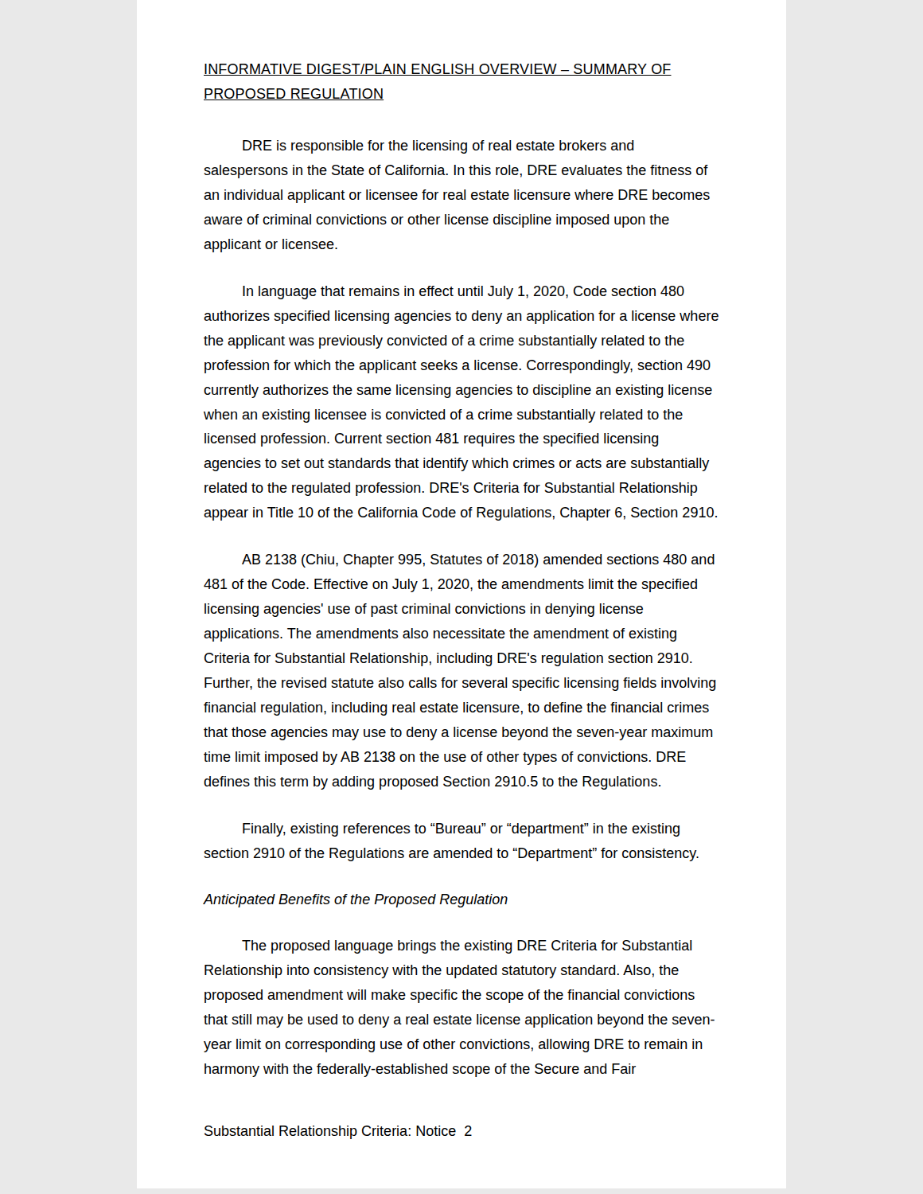Informative Digest/Plain English Overview – Summary of Proposed Regulation
DRE is responsible for the licensing of real estate brokers and salespersons in the State of California. In this role, DRE evaluates the fitness of an individual applicant or licensee for real estate licensure where DRE becomes aware of criminal convictions or other license discipline imposed upon the applicant or licensee.
In language that remains in effect until July 1, 2020, Code section 480 authorizes specified licensing agencies to deny an application for a license where the applicant was previously convicted of a crime substantially related to the profession for which the applicant seeks a license. Correspondingly, section 490 currently authorizes the same licensing agencies to discipline an existing license when an existing licensee is convicted of a crime substantially related to the licensed profession. Current section 481 requires the specified licensing agencies to set out standards that identify which crimes or acts are substantially related to the regulated profession. DRE's Criteria for Substantial Relationship appear in Title 10 of the California Code of Regulations, Chapter 6, Section 2910.
AB 2138 (Chiu, Chapter 995, Statutes of 2018) amended sections 480 and 481 of the Code. Effective on July 1, 2020, the amendments limit the specified licensing agencies' use of past criminal convictions in denying license applications. The amendments also necessitate the amendment of existing Criteria for Substantial Relationship, including DRE's regulation section 2910. Further, the revised statute also calls for several specific licensing fields involving financial regulation, including real estate licensure, to define the financial crimes that those agencies may use to deny a license beyond the seven-year maximum time limit imposed by AB 2138 on the use of other types of convictions. DRE defines this term by adding proposed Section 2910.5 to the Regulations.
Finally, existing references to “Bureau” or “department” in the existing section 2910 of the Regulations are amended to “Department” for consistency.
Anticipated Benefits of the Proposed Regulation
The proposed language brings the existing DRE Criteria for Substantial Relationship into consistency with the updated statutory standard. Also, the proposed amendment will make specific the scope of the financial convictions that still may be used to deny a real estate license application beyond the seven-year limit on corresponding use of other convictions, allowing DRE to remain in harmony with the federally-established scope of the Secure and Fair
Substantial Relationship Criteria: Notice 2